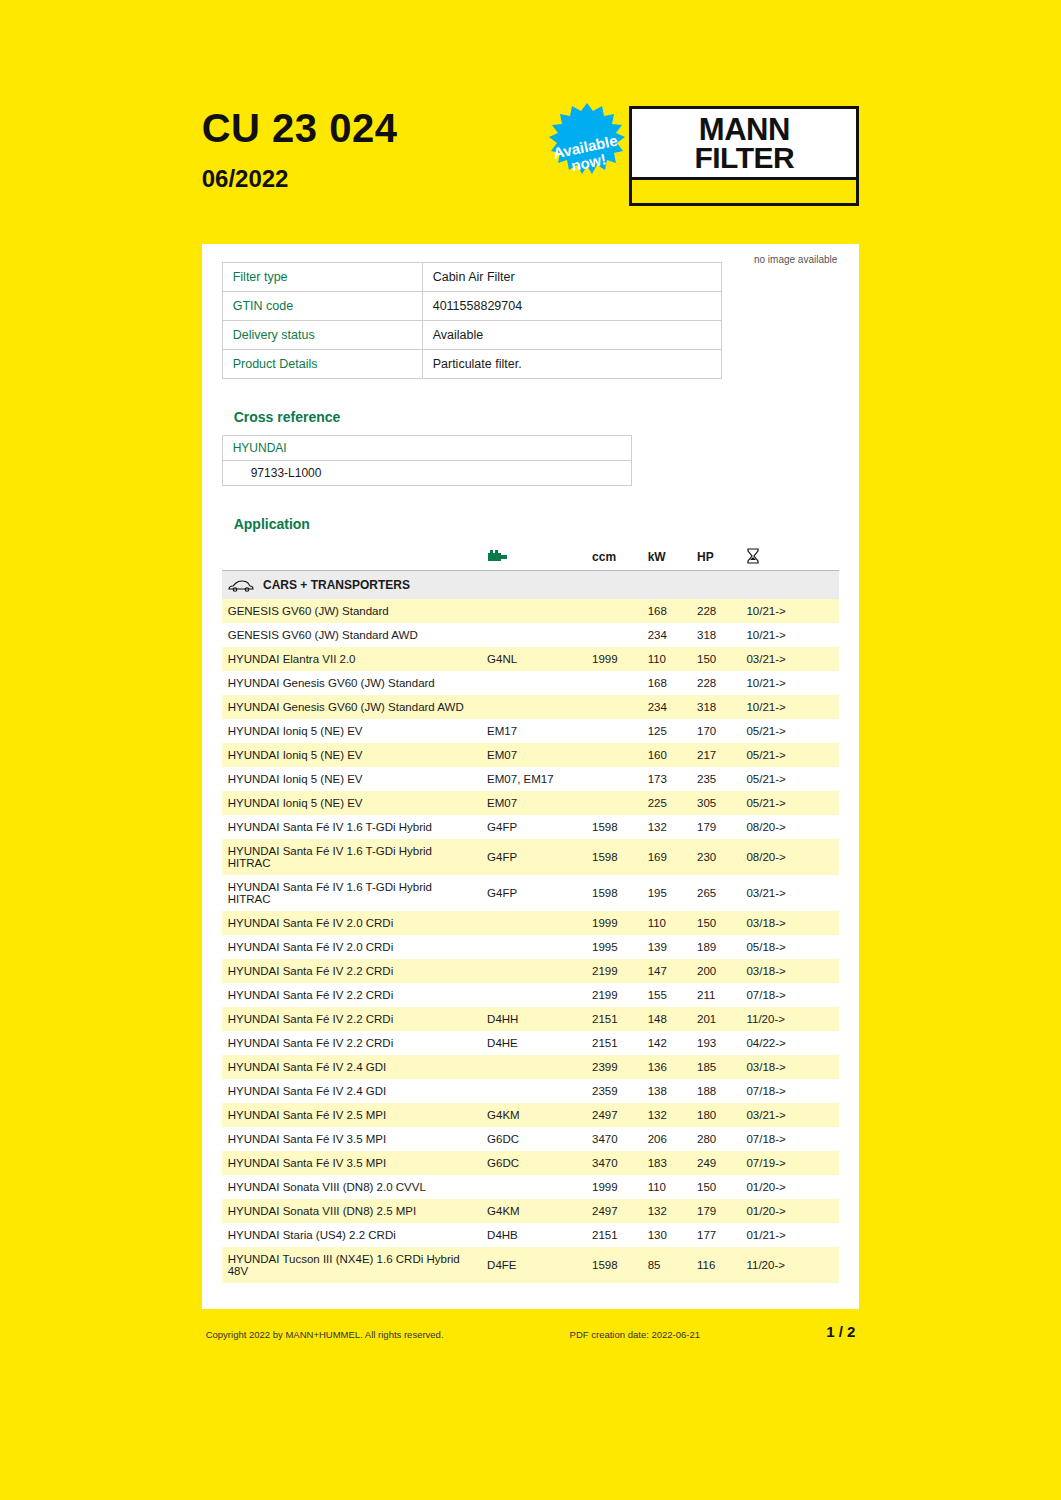CU 23 024
06/2022
Available now!
MANN
FILTER
no image available
| Filter type | Cabin Air Filter |
| GTIN code | 4011558829704 |
| Delivery status | Available |
| Product Details | Particulate filter. |
Cross reference
| HYUNDAI |
| 97133-L1000 |
Application
| | | ccm | kW | HP | |
| --- | --- | --- | --- | --- | --- |
| CARS + TRANSPORTERS |
| GENESIS GV60 (JW) Standard | | | 168 | 228 | 10/21-> |
| GENESIS GV60 (JW) Standard AWD | | | 234 | 318 | 10/21-> |
| HYUNDAI Elantra VII 2.0 | G4NL | 1999 | 110 | 150 | 03/21-> |
| HYUNDAI Genesis GV60 (JW) Standard | | | 168 | 228 | 10/21-> |
| HYUNDAI Genesis GV60 (JW) Standard AWD | | | 234 | 318 | 10/21-> |
| HYUNDAI Ioniq 5 (NE) EV | EM17 | | 125 | 170 | 05/21-> |
| HYUNDAI Ioniq 5 (NE) EV | EM07 | | 160 | 217 | 05/21-> |
| HYUNDAI Ioniq 5 (NE) EV | EM07, EM17 | | 173 | 235 | 05/21-> |
| HYUNDAI Ioniq 5 (NE) EV | EM07 | | 225 | 305 | 05/21-> |
| HYUNDAI Santa Fé IV 1.6 T-GDi Hybrid | G4FP | 1598 | 132 | 179 | 08/20-> |
| HYUNDAI Santa Fé IV 1.6 T-GDi Hybrid HITRAC | G4FP | 1598 | 169 | 230 | 08/20-> |
| HYUNDAI Santa Fé IV 1.6 T-GDi Hybrid HITRAC | G4FP | 1598 | 195 | 265 | 03/21-> |
| HYUNDAI Santa Fé IV 2.0 CRDi | | 1999 | 110 | 150 | 03/18-> |
| HYUNDAI Santa Fé IV 2.0 CRDi | | 1995 | 139 | 189 | 05/18-> |
| HYUNDAI Santa Fé IV 2.2 CRDi | | 2199 | 147 | 200 | 03/18-> |
| HYUNDAI Santa Fé IV 2.2 CRDi | | 2199 | 155 | 211 | 07/18-> |
| HYUNDAI Santa Fé IV 2.2 CRDi | D4HH | 2151 | 148 | 201 | 11/20-> |
| HYUNDAI Santa Fé IV 2.2 CRDi | D4HE | 2151 | 142 | 193 | 04/22-> |
| HYUNDAI Santa Fé IV 2.4 GDI | | 2399 | 136 | 185 | 03/18-> |
| HYUNDAI Santa Fé IV 2.4 GDI | | 2359 | 138 | 188 | 07/18-> |
| HYUNDAI Santa Fé IV 2.5 MPI | G4KM | 2497 | 132 | 180 | 03/21-> |
| HYUNDAI Santa Fé IV 3.5 MPI | G6DC | 3470 | 206 | 280 | 07/18-> |
| HYUNDAI Santa Fé IV 3.5 MPI | G6DC | 3470 | 183 | 249 | 07/19-> |
| HYUNDAI Sonata VIII (DN8) 2.0 CVVL | | 1999 | 110 | 150 | 01/20-> |
| HYUNDAI Sonata VIII (DN8) 2.5 MPI | G4KM | 2497 | 132 | 179 | 01/20-> |
| HYUNDAI Staria (US4) 2.2 CRDi | D4HB | 2151 | 130 | 177 | 01/21-> |
| HYUNDAI Tucson III (NX4E) 1.6 CRDi Hybrid 48V | D4FE | 1598 | 85 | 116 | 11/20-> |
Copyright 2022 by MANN+HUMMEL. All rights reserved.
PDF creation date: 2022-06-21
1 / 2